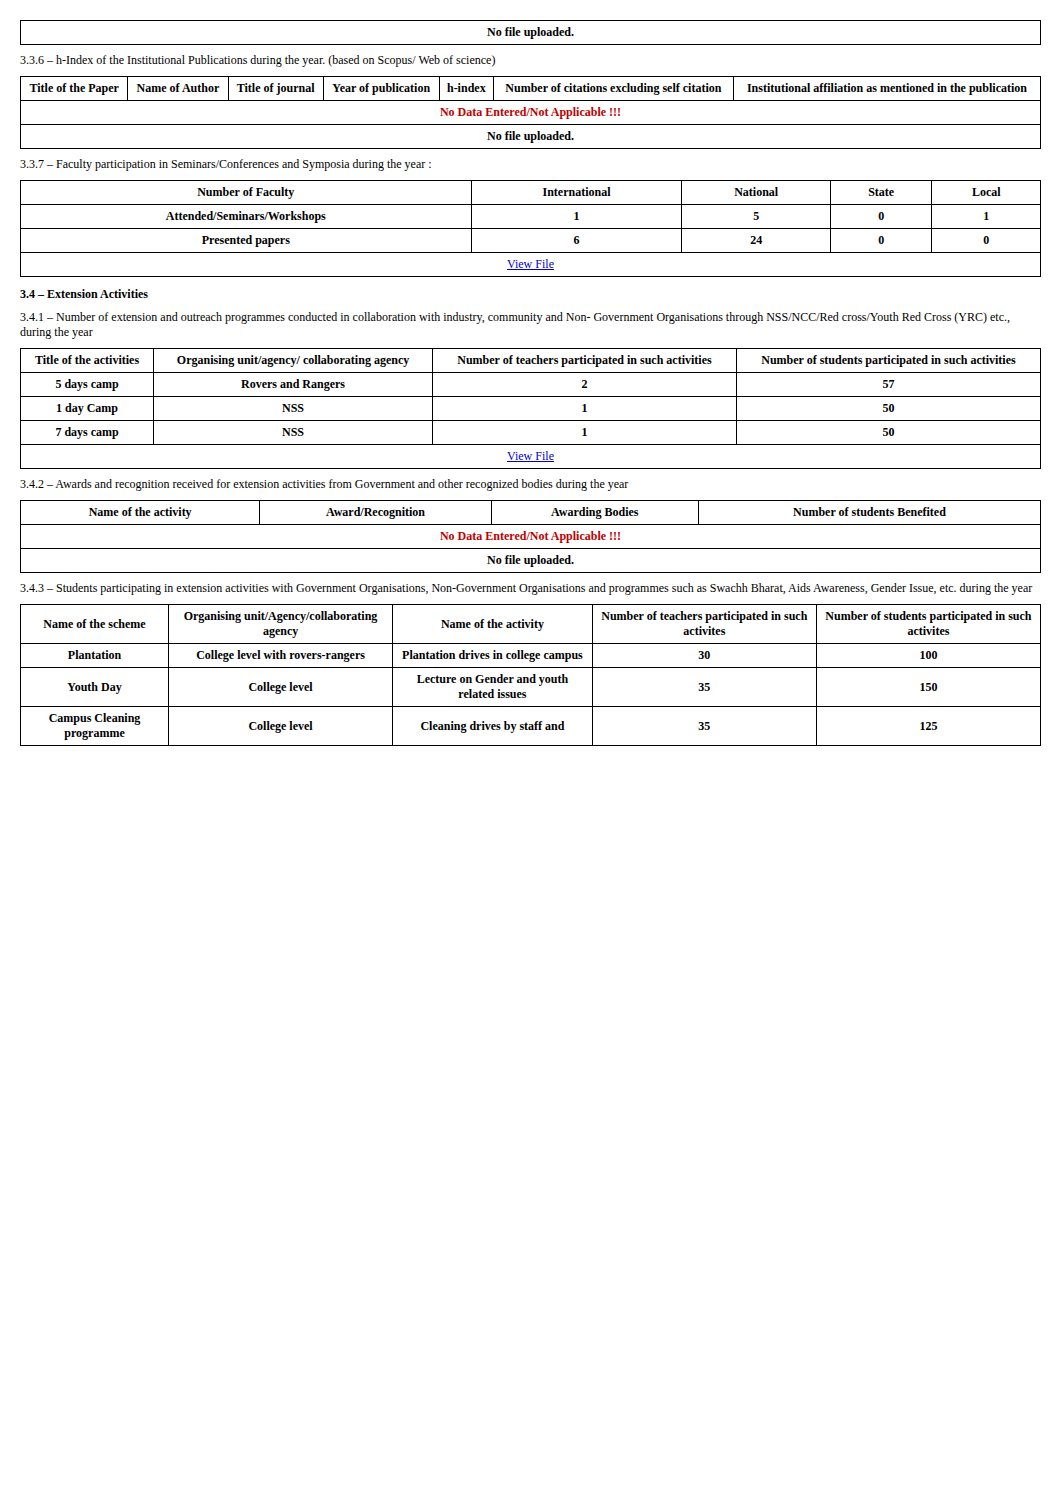| No file uploaded. |
3.3.6 – h-Index of the Institutional Publications during the year. (based on Scopus/ Web of science)
| Title of the Paper | Name of Author | Title of journal | Year of publication | h-index | Number of citations excluding self citation | Institutional affiliation as mentioned in the publication |
| --- | --- | --- | --- | --- | --- | --- |
| No Data Entered/Not Applicable !!! |
| No file uploaded. |
3.3.7 – Faculty participation in Seminars/Conferences and Symposia during the year :
| Number of Faculty | International | National | State | Local |
| --- | --- | --- | --- | --- |
| Attended/Seminars/Workshops | 1 | 5 | 0 | 1 |
| Presented papers | 6 | 24 | 0 | 0 |
| View File |
3.4 – Extension Activities
3.4.1 – Number of extension and outreach programmes conducted in collaboration with industry, community and Non- Government Organisations through NSS/NCC/Red cross/Youth Red Cross (YRC) etc., during the year
| Title of the activities | Organising unit/agency/ collaborating agency | Number of teachers participated in such activities | Number of students participated in such activities |
| --- | --- | --- | --- |
| 5 days camp | Rovers and Rangers | 2 | 57 |
| 1 day Camp | NSS | 1 | 50 |
| 7 days camp | NSS | 1 | 50 |
| View File |
3.4.2 – Awards and recognition received for extension activities from Government and other recognized bodies during the year
| Name of the activity | Award/Recognition | Awarding Bodies | Number of students Benefited |
| --- | --- | --- | --- |
| No Data Entered/Not Applicable !!! |
| No file uploaded. |
3.4.3 – Students participating in extension activities with Government Organisations, Non-Government Organisations and programmes such as Swachh Bharat, Aids Awareness, Gender Issue, etc. during the year
| Name of the scheme | Organising unit/Agency/collaborating agency | Name of the activity | Number of teachers participated in such activites | Number of students participated in such activites |
| --- | --- | --- | --- | --- |
| Plantation | College level with rovers-rangers | Plantation drives in college campus | 30 | 100 |
| Youth Day | College level | Lecture on Gender and youth related issues | 35 | 150 |
| Campus Cleaning programme | College level | Cleaning drives by staff and | 35 | 125 |